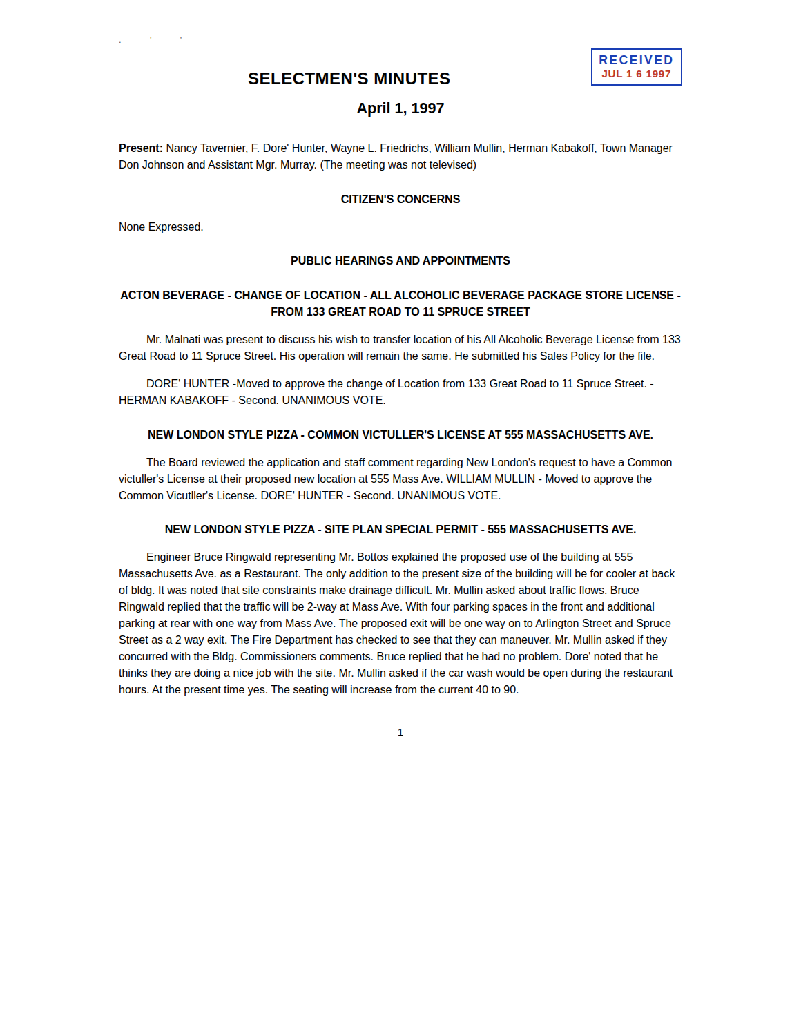. ' '
RECEIVED
JUL 1 6 1997
SELECTMEN'S MINUTES
April 1, 1997
Present: Nancy Tavernier, F. Dore' Hunter, Wayne L. Friedrichs, William Mullin, Herman Kabakoff, Town Manager Don Johnson and Assistant Mgr. Murray. (The meeting was not televised)
Citizen's Concerns
None Expressed.
Public Hearings and Appointments
Acton Beverage - Change of Location - All Alcoholic Beverage Package Store License - From 133 Great Road to 11 Spruce Street
Mr. Malnati was present to discuss his wish to transfer location of his All Alcoholic Beverage License from 133 Great Road to 11 Spruce Street. His operation will remain the same. He submitted his Sales Policy for the file.
DORE' HUNTER -Moved to approve the change of Location from 133 Great Road to 11 Spruce Street. -HERMAN KABAKOFF - Second. UNANIMOUS VOTE.
New London Style Pizza - Common Victuller's License at 555 Massachusetts Ave.
The Board reviewed the application and staff comment regarding New London's request to have a Common victuller's License at their proposed new location at 555 Mass Ave. WILLIAM MULLIN - Moved to approve the Common Vicutller's License. DORE' HUNTER - Second. UNANIMOUS VOTE.
New London Style Pizza - Site Plan Special Permit - 555 Massachusetts Ave.
Engineer Bruce Ringwald representing Mr. Bottos explained the proposed use of the building at 555 Massachusetts Ave. as a Restaurant. The only addition to the present size of the building will be for cooler at back of bldg. It was noted that site constraints make drainage difficult. Mr. Mullin asked about traffic flows. Bruce Ringwald replied that the traffic will be 2-way at Mass Ave. With four parking spaces in the front and additional parking at rear with one way from Mass Ave. The proposed exit will be one way on to Arlington Street and Spruce Street as a 2 way exit. The Fire Department has checked to see that they can maneuver. Mr. Mullin asked if they concurred with the Bldg. Commissioners comments. Bruce replied that he had no problem. Dore' noted that he thinks they are doing a nice job with the site. Mr. Mullin asked if the car wash would be open during the restaurant hours. At the present time yes. The seating will increase from the current 40 to 90.
1